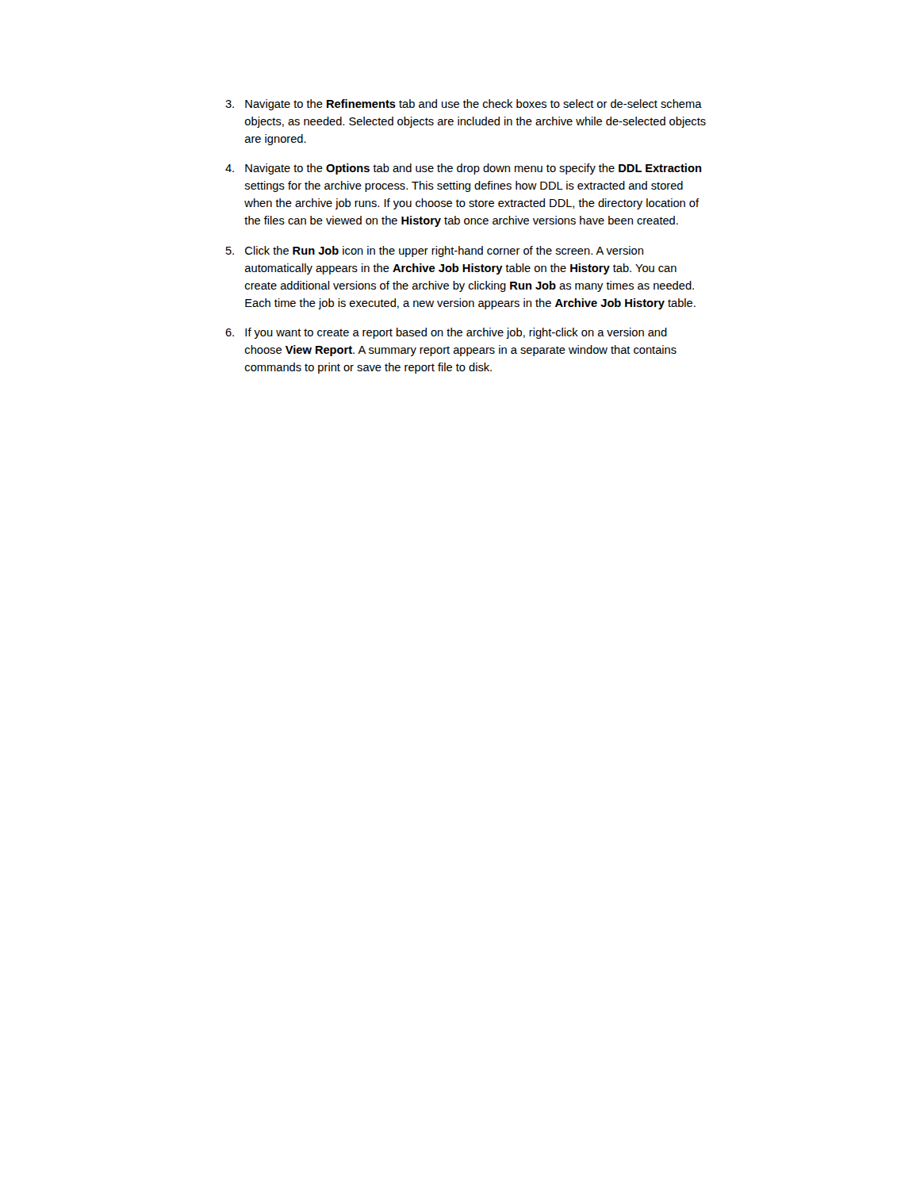Navigate to the Refinements tab and use the check boxes to select or de-select schema objects, as needed. Selected objects are included in the archive while de-selected objects are ignored.
Navigate to the Options tab and use the drop down menu to specify the DDL Extraction settings for the archive process. This setting defines how DDL is extracted and stored when the archive job runs. If you choose to store extracted DDL, the directory location of the files can be viewed on the History tab once archive versions have been created.
Click the Run Job icon in the upper right-hand corner of the screen. A version automatically appears in the Archive Job History table on the History tab. You can create additional versions of the archive by clicking Run Job as many times as needed. Each time the job is executed, a new version appears in the Archive Job History table.
If you want to create a report based on the archive job, right-click on a version and choose View Report. A summary report appears in a separate window that contains commands to print or save the report file to disk.